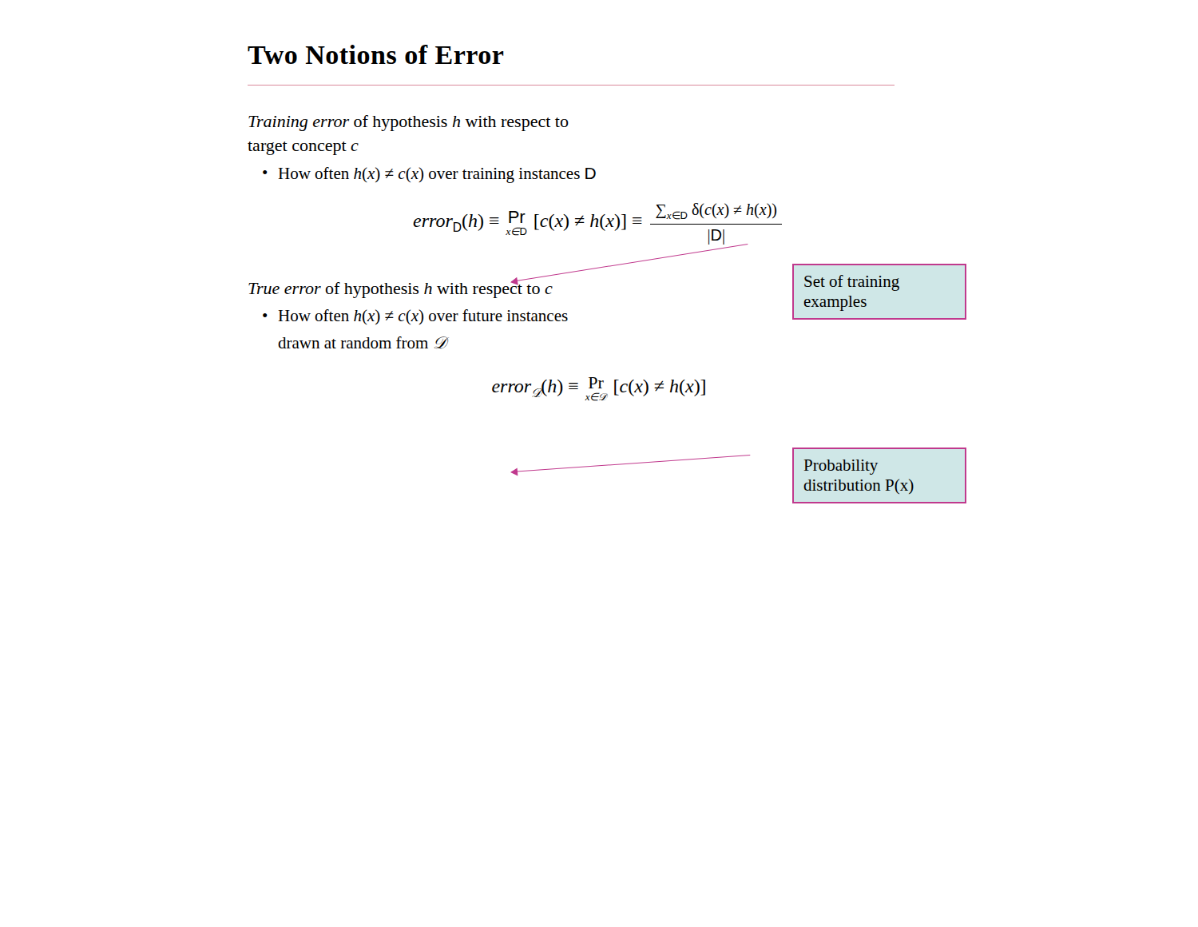Two Notions of Error
Training error of hypothesis h with respect to
target concept c
How often h(x) ≠ c(x) over training instances D
error D(h) ≡ Pr x∈D [c(x) ≠ h(x)] ≡ ∑x∈D δ(c(x) ≠ h(x)) |D|
True error of hypothesis h with respect to c
How often h(x) ≠ c(x) over future instances
drawn at random from 𝒟
error 𝒟(h) ≡ Pr x∈𝒟 [c(x) ≠ h(x)]
Set of training examples
Probability distribution P(x)